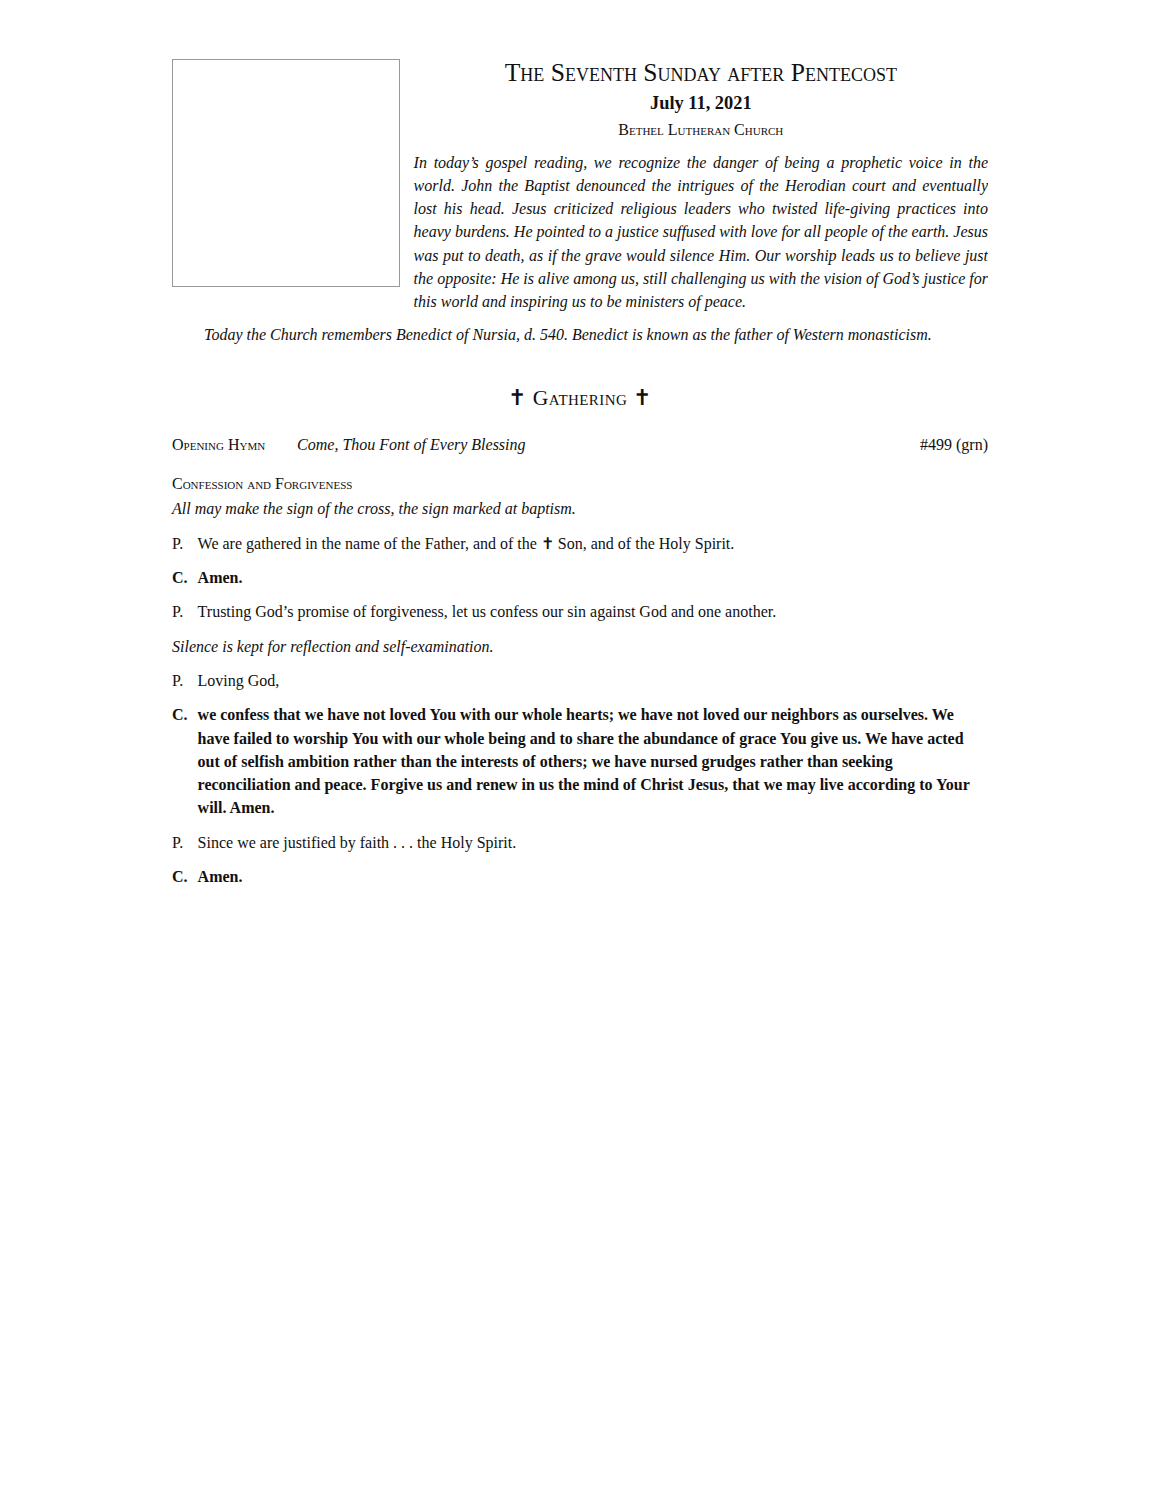The Seventh Sunday after Pentecost
July 11, 2021
Bethel Lutheran Church
In today’s gospel reading, we recognize the danger of being a prophetic voice in the world. John the Baptist denounced the intrigues of the Herodian court and eventually lost his head. Jesus criticized religious leaders who twisted life-giving practices into heavy burdens. He pointed to a justice suffused with love for all people of the earth. Jesus was put to death, as if the grave would silence Him. Our worship leads us to believe just the opposite: He is alive among us, still challenging us with the vision of God’s justice for this world and inspiring us to be ministers of peace.
Today the Church remembers Benedict of Nursia, d. 540. Benedict is known as the father of Western monasticism.
✝ Gathering ✝
Opening Hymn Come, Thou Font of Every Blessing #499 (grn)
Confession and Forgiveness
All may make the sign of the cross, the sign marked at baptism.
P.
We are gathered in the name of the Father, and of the ✝ Son, and of the Holy Spirit.
C.
Amen.
P.
Trusting God’s promise of forgiveness, let us confess our sin against God and one another.
Silence is kept for reflection and self-examination.
P.
Loving God,
C.
we confess that we have not loved You with our whole hearts; we have not loved our neighbors as ourselves. We have failed to worship You with our whole being and to share the abundance of grace You give us. We have acted out of selfish ambition rather than the interests of others; we have nursed grudges rather than seeking reconciliation and peace. Forgive us and renew in us the mind of Christ Jesus, that we may live according to Your will. Amen.
P.
Since we are justified by faith . . . the Holy Spirit.
C.
Amen.